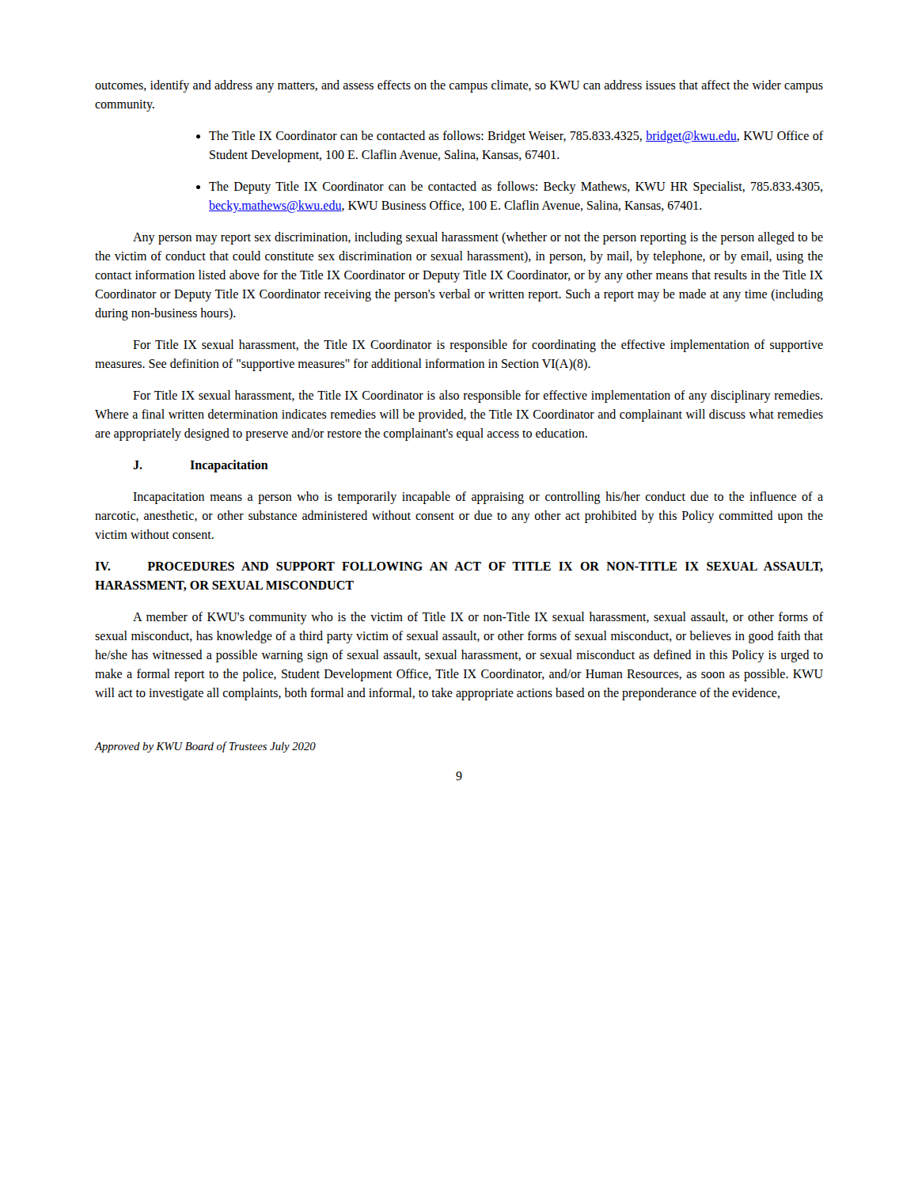outcomes, identify and address any matters, and assess effects on the campus climate, so KWU can address issues that affect the wider campus community.
The Title IX Coordinator can be contacted as follows: Bridget Weiser, 785.833.4325, bridget@kwu.edu, KWU Office of Student Development, 100 E. Claflin Avenue, Salina, Kansas, 67401.
The Deputy Title IX Coordinator can be contacted as follows: Becky Mathews, KWU HR Specialist, 785.833.4305, becky.mathews@kwu.edu, KWU Business Office, 100 E. Claflin Avenue, Salina, Kansas, 67401.
Any person may report sex discrimination, including sexual harassment (whether or not the person reporting is the person alleged to be the victim of conduct that could constitute sex discrimination or sexual harassment), in person, by mail, by telephone, or by email, using the contact information listed above for the Title IX Coordinator or Deputy Title IX Coordinator, or by any other means that results in the Title IX Coordinator or Deputy Title IX Coordinator receiving the person's verbal or written report. Such a report may be made at any time (including during non-business hours).
For Title IX sexual harassment, the Title IX Coordinator is responsible for coordinating the effective implementation of supportive measures. See definition of "supportive measures" for additional information in Section VI(A)(8).
For Title IX sexual harassment, the Title IX Coordinator is also responsible for effective implementation of any disciplinary remedies. Where a final written determination indicates remedies will be provided, the Title IX Coordinator and complainant will discuss what remedies are appropriately designed to preserve and/or restore the complainant's equal access to education.
J. Incapacitation
Incapacitation means a person who is temporarily incapable of appraising or controlling his/her conduct due to the influence of a narcotic, anesthetic, or other substance administered without consent or due to any other act prohibited by this Policy committed upon the victim without consent.
IV. PROCEDURES AND SUPPORT FOLLOWING AN ACT OF TITLE IX OR NON-TITLE IX SEXUAL ASSAULT, HARASSMENT, OR SEXUAL MISCONDUCT
A member of KWU's community who is the victim of Title IX or non-Title IX sexual harassment, sexual assault, or other forms of sexual misconduct, has knowledge of a third party victim of sexual assault, or other forms of sexual misconduct, or believes in good faith that he/she has witnessed a possible warning sign of sexual assault, sexual harassment, or sexual misconduct as defined in this Policy is urged to make a formal report to the police, Student Development Office, Title IX Coordinator, and/or Human Resources, as soon as possible. KWU will act to investigate all complaints, both formal and informal, to take appropriate actions based on the preponderance of the evidence,
Approved by KWU Board of Trustees July 2020
9